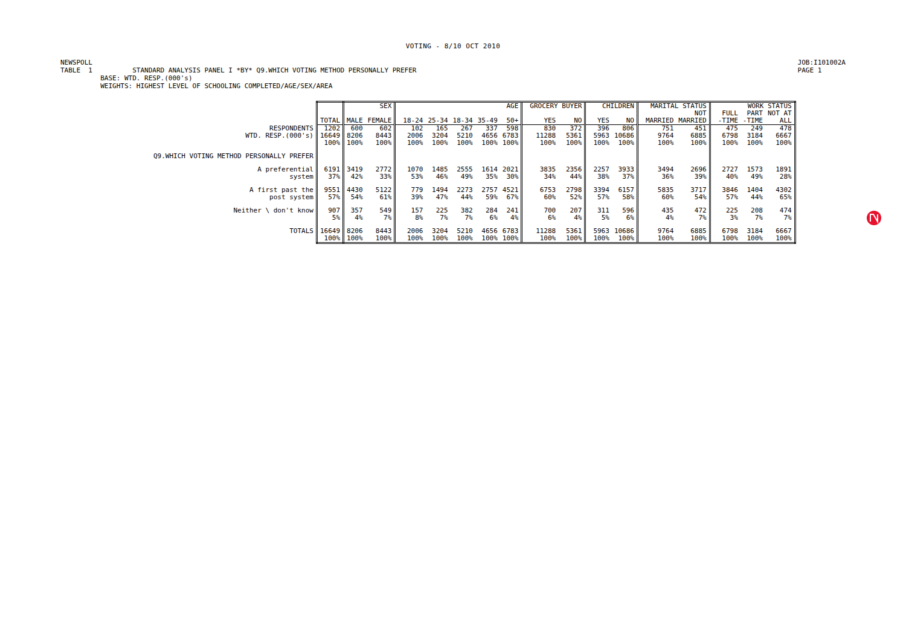VOTING - 8/10 OCT 2010
NEWSPOLL TABLE 1 STANDARD ANALYSIS PANEL I *BY* Q9.WHICH VOTING METHOD PERSONALLY PREFER BASE: WTD. RESP.(000's) WEIGHTS: HIGHEST LEVEL OF SCHOOLING COMPLETED/AGE/SEX/AREA
JOB:I101002A PAGE 1
| | | SEX | | AGE | | GROCERY BUYER | | CHILDREN | | MARITAL STATUS | | WORK STATUS |
| | TOTAL | MALE | FEMALE | | 18-24 | 25-34 | 18-34 | 35-49 | 50+ | | YES | NO | | YES | NO | | MARRIED | NOT MARRIED | | FULL -TIME | PART -TIME | NOT AT ALL |
| RESPONDENTS | 1202 | 600 | 602 | | 102 | 165 | 267 | 337 | 598 | | 830 | 372 | | 396 | 806 | | 751 | 451 | | 475 | 249 | 478 |
| WTD. RESP.(000's) | 16649 | 8206 | 8443 | | 2006 | 3204 | 5210 | 4656 | 6783 | | 11288 | 5361 | | 5963 | 10686 | | 9764 | 6885 | | 6798 | 3184 | 6667 |
| | 100% | 100% | 100% | | 100% | 100% | 100% | 100% | 100% | | 100% | 100% | | 100% | 100% | | 100% | 100% | | 100% | 100% | 100% |
| Q9.WHICH VOTING METHOD PERSONALLY PREFER | | | | | | | | | | | | | | | | | | | | | | |
| A preferential | 6191 | 3419 | 2772 | | 1070 | 1485 | 2555 | 1614 | 2021 | | 3835 | 2356 | | 2257 | 3933 | | 3494 | 2696 | | 2727 | 1573 | 1891 |
| system | 37% | 42% | 33% | | 53% | 46% | 49% | 35% | 30% | | 34% | 44% | | 38% | 37% | | 36% | 39% | | 40% | 49% | 28% |
| A first past the | 9551 | 4430 | 5122 | | 779 | 1494 | 2273 | 2757 | 4521 | | 6753 | 2798 | | 3394 | 6157 | | 5835 | 3717 | | 3846 | 1404 | 4302 |
| post system | 57% | 54% | 61% | | 39% | 47% | 44% | 59% | 67% | | 60% | 52% | | 57% | 58% | | 60% | 54% | | 57% | 44% | 65% |
| Neither \ don't know | 907 | 357 | 549 | | 157 | 225 | 382 | 284 | 241 | | 700 | 207 | | 311 | 596 | | 435 | 472 | | 225 | 208 | 474 |
| | 5% | 4% | 7% | | 8% | 7% | 7% | 6% | 4% | | 6% | 4% | | 5% | 6% | | 4% | 7% | | 3% | 7% | 7% |
| TOTALS | 16649 | 8206 | 8443 | | 2006 | 3204 | 5210 | 4656 | 6783 | | 11288 | 5361 | | 5963 | 10686 | | 9764 | 6885 | | 6798 | 3184 | 6667 |
| | 100% | 100% | 100% | | 100% | 100% | 100% | 100% | 100% | | 100% | 100% | | 100% | 100% | | 100% | 100% | | 100% | 100% | 100% |